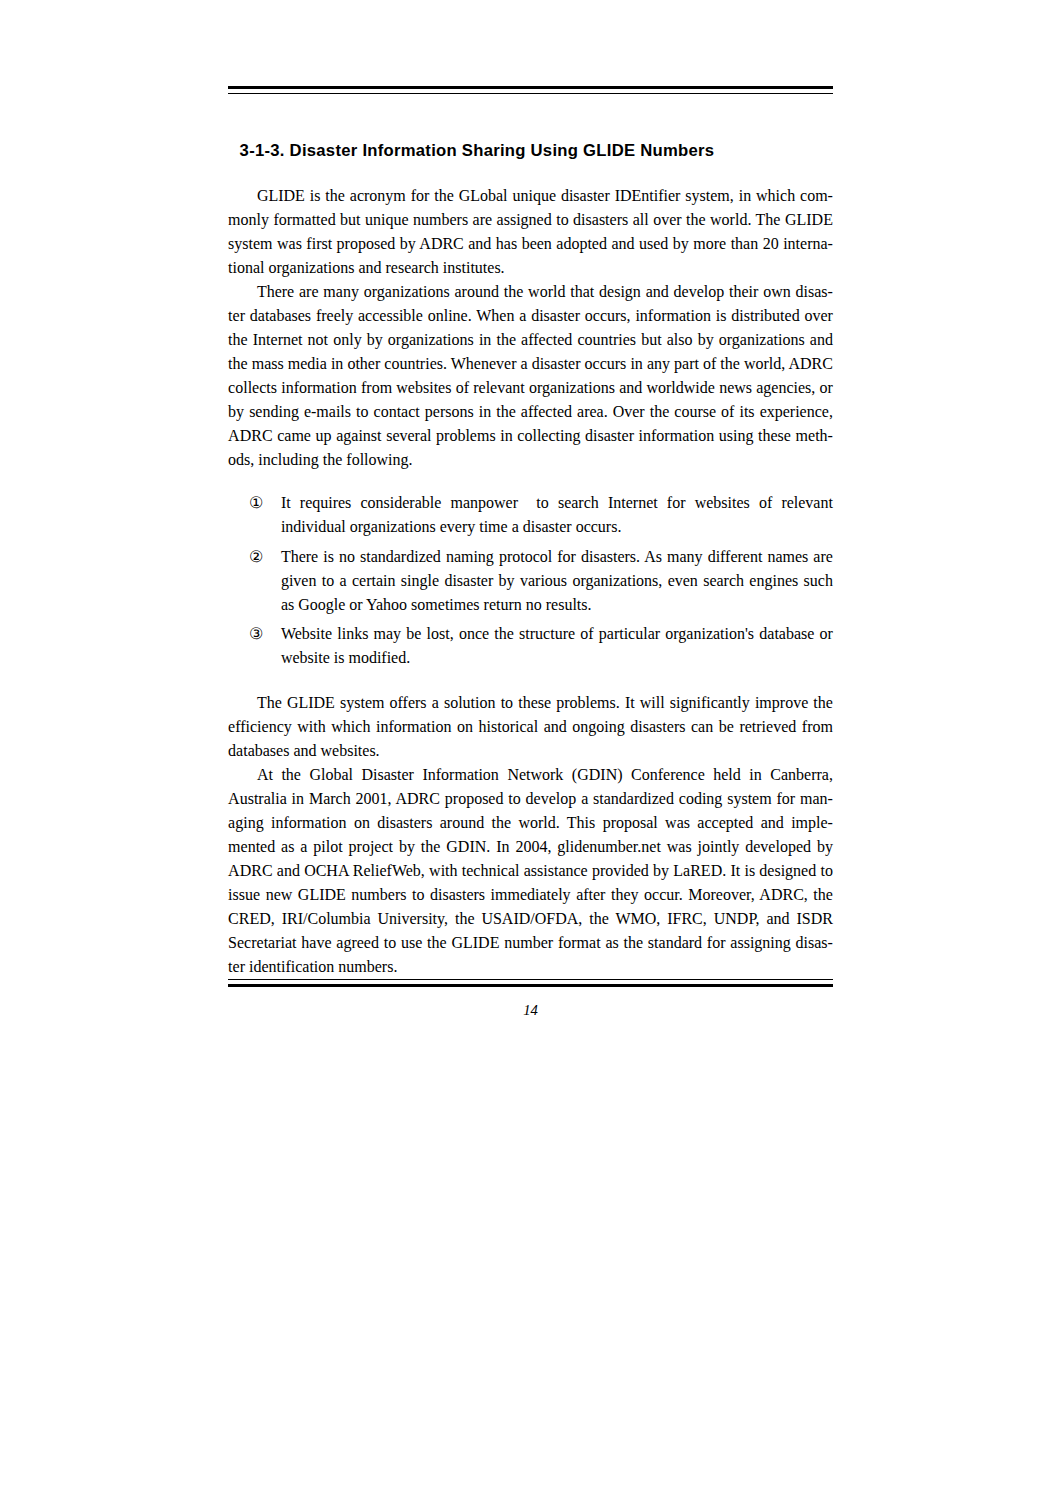3-1-3. Disaster Information Sharing Using GLIDE Numbers
GLIDE is the acronym for the GLobal unique disaster IDEntifier system, in which commonly formatted but unique numbers are assigned to disasters all over the world. The GLIDE system was first proposed by ADRC and has been adopted and used by more than 20 international organizations and research institutes.
There are many organizations around the world that design and develop their own disaster databases freely accessible online. When a disaster occurs, information is distributed over the Internet not only by organizations in the affected countries but also by organizations and the mass media in other countries. Whenever a disaster occurs in any part of the world, ADRC collects information from websites of relevant organizations and worldwide news agencies, or by sending e-mails to contact persons in the affected area. Over the course of its experience, ADRC came up against several problems in collecting disaster information using these methods, including the following.
① It requires considerable manpower to search Internet for websites of relevant individual organizations every time a disaster occurs.
② There is no standardized naming protocol for disasters. As many different names are given to a certain single disaster by various organizations, even search engines such as Google or Yahoo sometimes return no results.
③ Website links may be lost, once the structure of particular organization's database or website is modified.
The GLIDE system offers a solution to these problems. It will significantly improve the efficiency with which information on historical and ongoing disasters can be retrieved from databases and websites.
At the Global Disaster Information Network (GDIN) Conference held in Canberra, Australia in March 2001, ADRC proposed to develop a standardized coding system for managing information on disasters around the world. This proposal was accepted and implemented as a pilot project by the GDIN. In 2004, glidenumber.net was jointly developed by ADRC and OCHA ReliefWeb, with technical assistance provided by LaRED. It is designed to issue new GLIDE numbers to disasters immediately after they occur. Moreover, ADRC, the CRED, IRI/Columbia University, the USAID/OFDA, the WMO, IFRC, UNDP, and ISDR Secretariat have agreed to use the GLIDE number format as the standard for assigning disaster identification numbers.
14